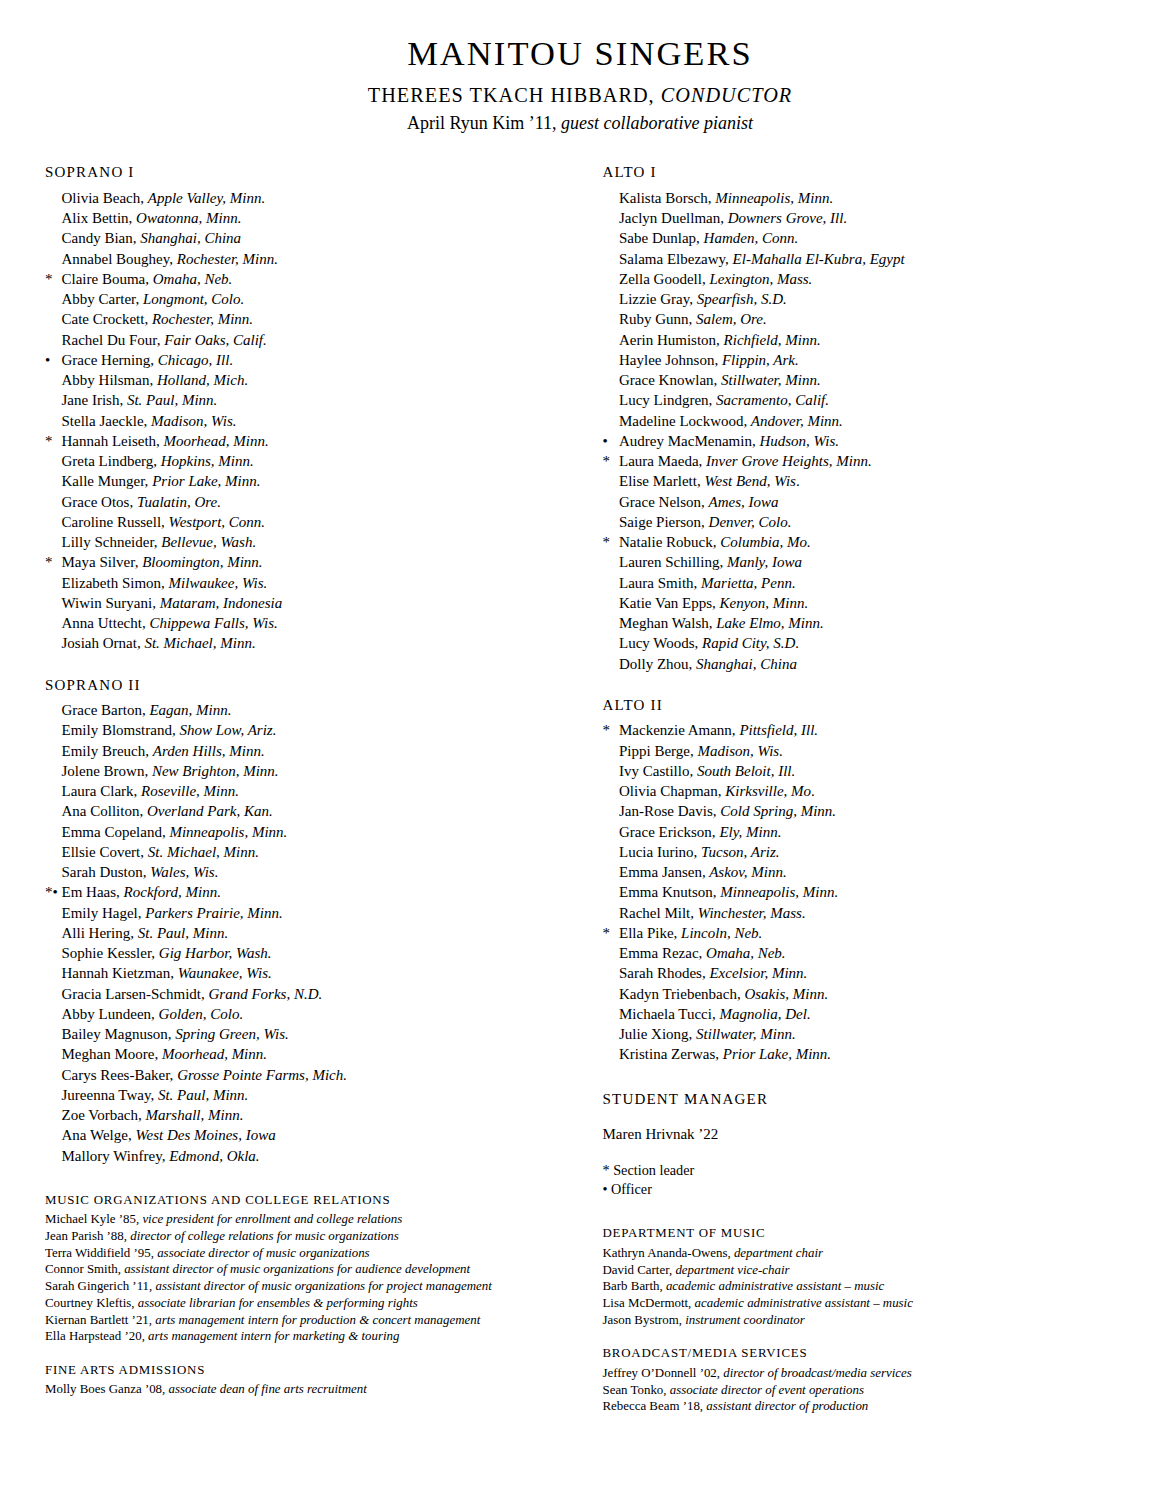MANITOU SINGERS
THEREES TKACH HIBBARD, CONDUCTOR
April Ryun Kim ’11, guest collaborative pianist
Soprano I
Olivia Beach, Apple Valley, Minn.
Alix Bettin, Owatonna, Minn.
Candy Bian, Shanghai, China
Annabel Boughey, Rochester, Minn.
*Claire Bouma, Omaha, Neb.
Abby Carter, Longmont, Colo.
Cate Crockett, Rochester, Minn.
Rachel Du Four, Fair Oaks, Calif.
•Grace Herning, Chicago, Ill.
Abby Hilsman, Holland, Mich.
Jane Irish, St. Paul, Minn.
Stella Jaeckle, Madison, Wis.
*Hannah Leiseth, Moorhead, Minn.
Greta Lindberg, Hopkins, Minn.
Kalle Munger, Prior Lake, Minn.
Grace Otos, Tualatin, Ore.
Caroline Russell, Westport, Conn.
Lilly Schneider, Bellevue, Wash.
*Maya Silver, Bloomington, Minn.
Elizabeth Simon, Milwaukee, Wis.
Wiwin Suryani, Mataram, Indonesia
Anna Uttecht, Chippewa Falls, Wis.
Josiah Ornat, St. Michael, Minn.
Soprano II
Grace Barton, Eagan, Minn.
Emily Blomstrand, Show Low, Ariz.
Emily Breuch, Arden Hills, Minn.
Jolene Brown, New Brighton, Minn.
Laura Clark, Roseville, Minn.
Ana Colliton, Overland Park, Kan.
Emma Copeland, Minneapolis, Minn.
Ellsie Covert, St. Michael, Minn.
Sarah Duston, Wales, Wis.
*•Em Haas, Rockford, Minn.
Emily Hagel, Parkers Prairie, Minn.
Alli Hering, St. Paul, Minn.
Sophie Kessler, Gig Harbor, Wash.
Hannah Kietzman, Waunakee, Wis.
Gracia Larsen-Schmidt, Grand Forks, N.D.
Abby Lundeen, Golden, Colo.
Bailey Magnuson, Spring Green, Wis.
Meghan Moore, Moorhead, Minn.
Carys Rees-Baker, Grosse Pointe Farms, Mich.
Jureenna Tway, St. Paul, Minn.
Zoe Vorbach, Marshall, Minn.
Ana Welge, West Des Moines, Iowa
Mallory Winfrey, Edmond, Okla.
Music Organizations and College Relations
Michael Kyle ’85, vice president for enrollment and college relations
Jean Parish ’88, director of college relations for music organizations
Terra Widdifield ’95, associate director of music organizations
Connor Smith, assistant director of music organizations for audience development
Sarah Gingerich ’11, assistant director of music organizations for project management
Courtney Kleftis, associate librarian for ensembles & performing rights
Kiernan Bartlett ’21, arts management intern for production & concert management
Ella Harpstead ’20, arts management intern for marketing & touring
Fine Arts Admissions
Molly Boes Ganza ’08, associate dean of fine arts recruitment
Alto I
Kalista Borsch, Minneapolis, Minn.
Jaclyn Duellman, Downers Grove, Ill.
Sabe Dunlap, Hamden, Conn.
Salama Elbezawy, El-Mahalla El-Kubra, Egypt
Zella Goodell, Lexington, Mass.
Lizzie Gray, Spearfish, S.D.
Ruby Gunn, Salem, Ore.
Aerin Humiston, Richfield, Minn.
Haylee Johnson, Flippin, Ark.
Grace Knowlan, Stillwater, Minn.
Lucy Lindgren, Sacramento, Calif.
Madeline Lockwood, Andover, Minn.
•Audrey MacMenamin, Hudson, Wis.
*Laura Maeda, Inver Grove Heights, Minn.
Elise Marlett, West Bend, Wis.
Grace Nelson, Ames, Iowa
Saige Pierson, Denver, Colo.
*Natalie Robuck, Columbia, Mo.
Lauren Schilling, Manly, Iowa
Laura Smith, Marietta, Penn.
Katie Van Epps, Kenyon, Minn.
Meghan Walsh, Lake Elmo, Minn.
Lucy Woods, Rapid City, S.D.
Dolly Zhou, Shanghai, China
Alto II
*Mackenzie Amann, Pittsfield, Ill.
Pippi Berge, Madison, Wis.
Ivy Castillo, South Beloit, Ill.
Olivia Chapman, Kirksville, Mo.
Jan-Rose Davis, Cold Spring, Minn.
Grace Erickson, Ely, Minn.
Lucia Iurino, Tucson, Ariz.
Emma Jansen, Askov, Minn.
Emma Knutson, Minneapolis, Minn.
Rachel Milt, Winchester, Mass.
*Ella Pike, Lincoln, Neb.
Emma Rezac, Omaha, Neb.
Sarah Rhodes, Excelsior, Minn.
Kadyn Triebenbach, Osakis, Minn.
Michaela Tucci, Magnolia, Del.
Julie Xiong, Stillwater, Minn.
Kristina Zerwas, Prior Lake, Minn.
Student Manager
Maren Hrivnak ’22
* Section leader
• Officer
Department of Music
Kathryn Ananda-Owens, department chair
David Carter, department vice-chair
Barb Barth, academic administrative assistant – music
Lisa McDermott, academic administrative assistant – music
Jason Bystrom, instrument coordinator
Broadcast/Media Services
Jeffrey O’Donnell ’02, director of broadcast/media services
Sean Tonko, associate director of event operations
Rebecca Beam ’18, assistant director of production